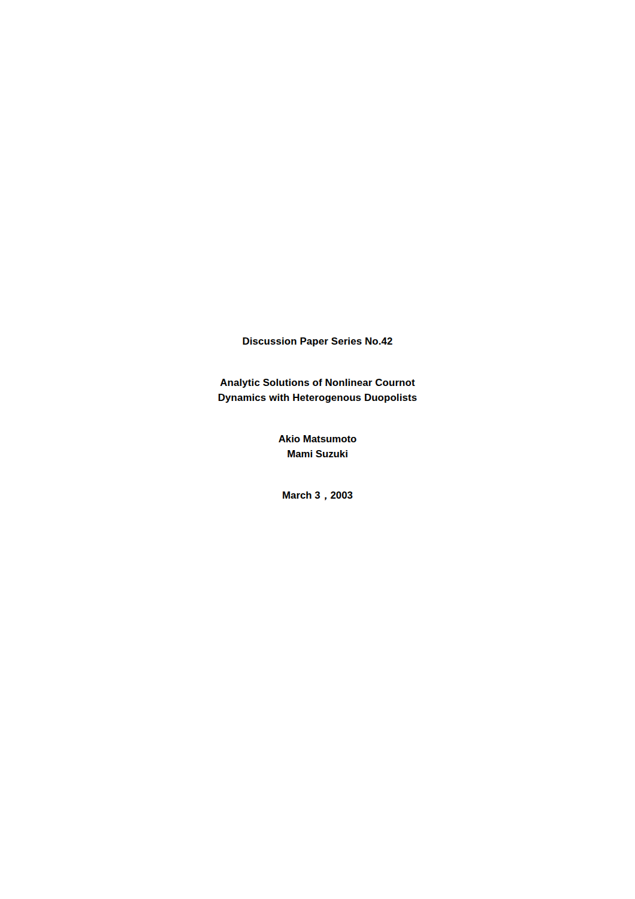Discussion Paper Series No.42
Analytic Solutions of Nonlinear Cournot Dynamics with Heterogenous Duopolists
Akio Matsumoto Mami Suzuki
March 3，2003